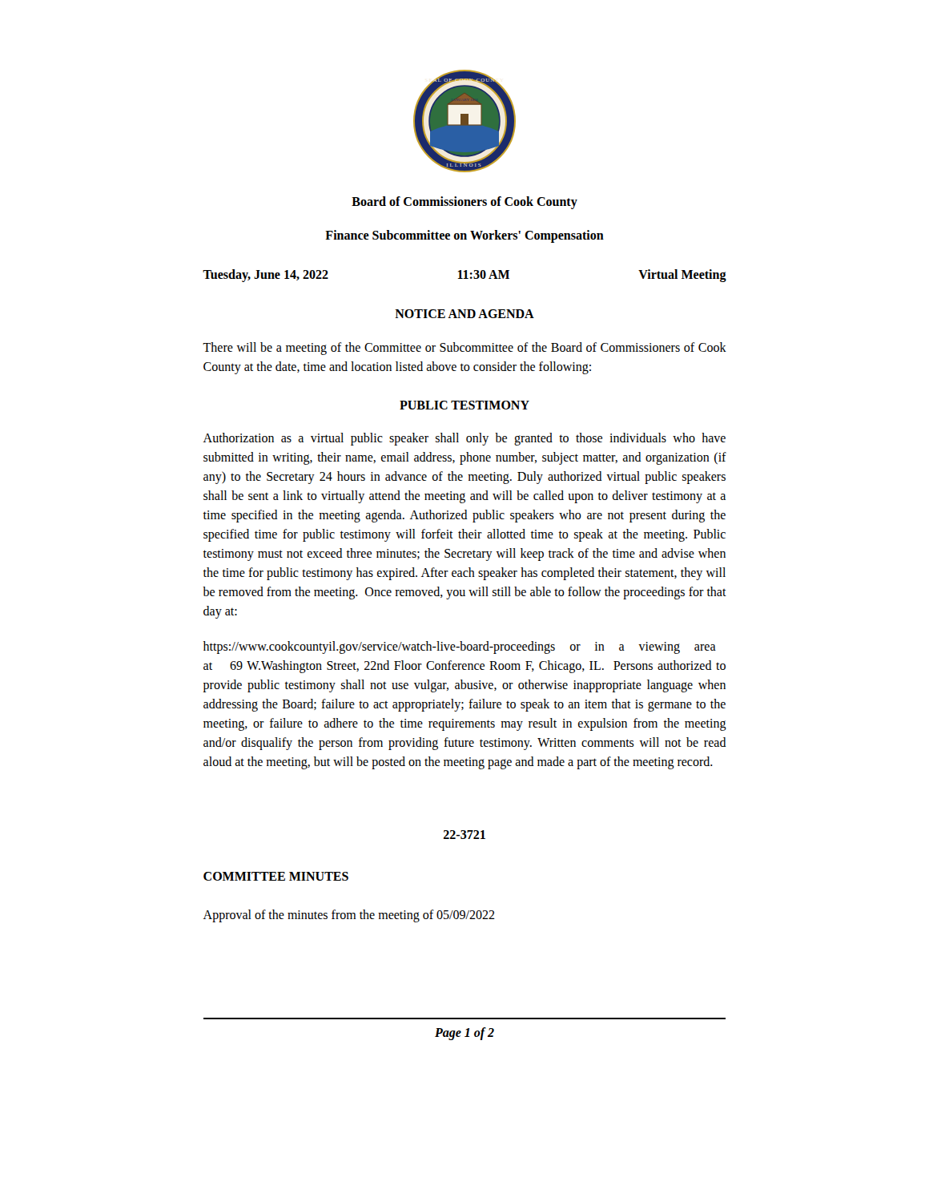Seal of Cook County, Illinois JANUARY 1836 SEAL OF COOK COUNTY ILLINOIS
Board of Commissioners of Cook County
Finance Subcommittee on Workers' Compensation
Tuesday, June 14, 2022
11:30 AM
Virtual Meeting
NOTICE AND AGENDA
There will be a meeting of the Committee or Subcommittee of the Board of Commissioners of Cook County at the date, time and location listed above to consider the following:
PUBLIC TESTIMONY
Authorization as a virtual public speaker shall only be granted to those individuals who have submitted in writing, their name, email address, phone number, subject matter, and organization (if any) to the Secretary 24 hours in advance of the meeting. Duly authorized virtual public speakers shall be sent a link to virtually attend the meeting and will be called upon to deliver testimony at a time specified in the meeting agenda. Authorized public speakers who are not present during the specified time for public testimony will forfeit their allotted time to speak at the meeting. Public testimony must not exceed three minutes; the Secretary will keep track of the time and advise when the time for public testimony has expired. After each speaker has completed their statement, they will be removed from the meeting. Once removed, you will still be able to follow the proceedings for that day at:
https://www.cookcountyil.gov/service/watch-live-board-proceedings or in a viewing area at 69 W.Washington Street, 22nd Floor Conference Room F, Chicago, IL. Persons authorized to provide public testimony shall not use vulgar, abusive, or otherwise inappropriate language when addressing the Board; failure to act appropriately; failure to speak to an item that is germane to the meeting, or failure to adhere to the time requirements may result in expulsion from the meeting and/or disqualify the person from providing future testimony. Written comments will not be read aloud at the meeting, but will be posted on the meeting page and made a part of the meeting record.
22-3721
COMMITTEE MINUTES
Approval of the minutes from the meeting of 05/09/2022
Page 1 of 2